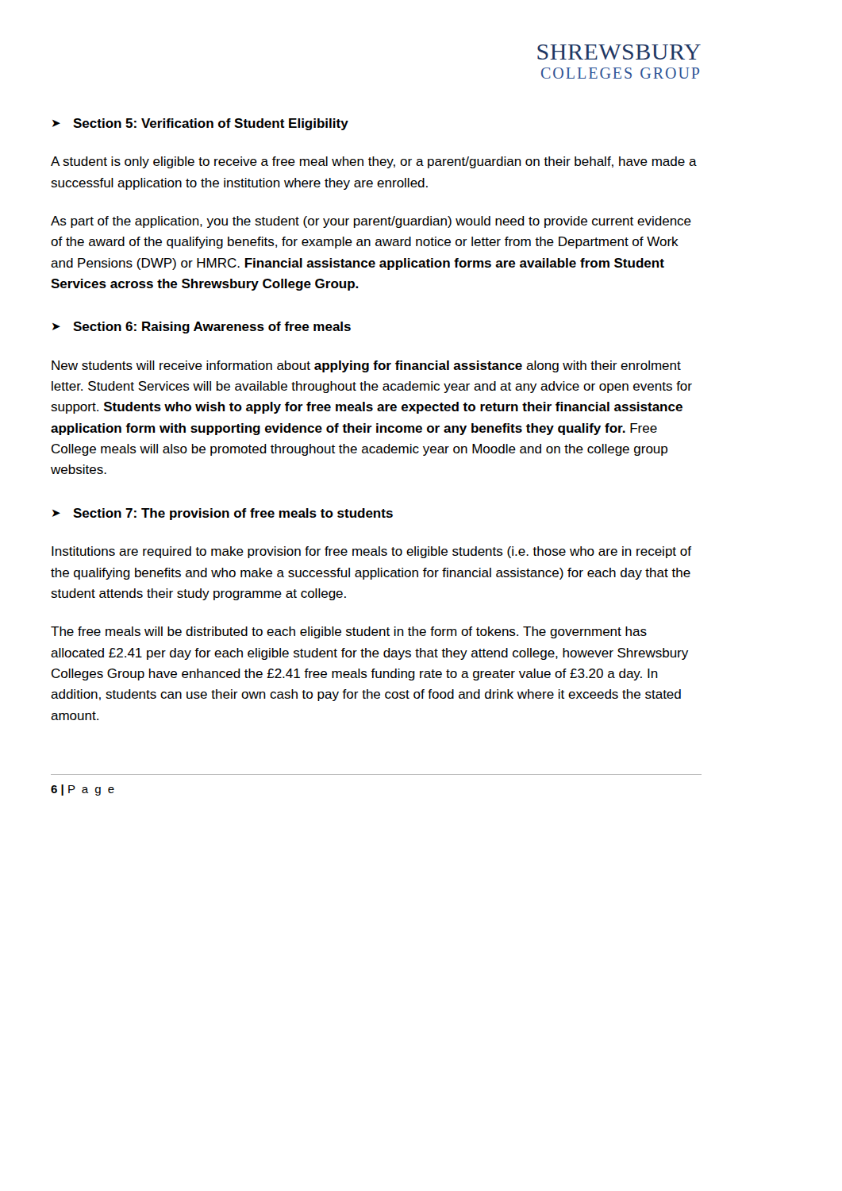SHREWSBURY
COLLEGES GROUP
Section 5: Verification of Student Eligibility
A student is only eligible to receive a free meal when they, or a parent/guardian on their behalf, have made a successful application to the institution where they are enrolled.
As part of the application, you the student (or your parent/guardian) would need to provide current evidence of the award of the qualifying benefits, for example an award notice or letter from the Department of Work and Pensions (DWP) or HMRC. Financial assistance application forms are available from Student Services across the Shrewsbury College Group.
Section 6: Raising Awareness of free meals
New students will receive information about applying for financial assistance along with their enrolment letter. Student Services will be available throughout the academic year and at any advice or open events for support. Students who wish to apply for free meals are expected to return their financial assistance application form with supporting evidence of their income or any benefits they qualify for. Free College meals will also be promoted throughout the academic year on Moodle and on the college group websites.
Section 7: The provision of free meals to students
Institutions are required to make provision for free meals to eligible students (i.e. those who are in receipt of the qualifying benefits and who make a successful application for financial assistance) for each day that the student attends their study programme at college.
The free meals will be distributed to each eligible student in the form of tokens. The government has allocated £2.41 per day for each eligible student for the days that they attend college, however Shrewsbury Colleges Group have enhanced the £2.41 free meals funding rate to a greater value of £3.20 a day. In addition, students can use their own cash to pay for the cost of food and drink where it exceeds the stated amount.
6 | P a g e